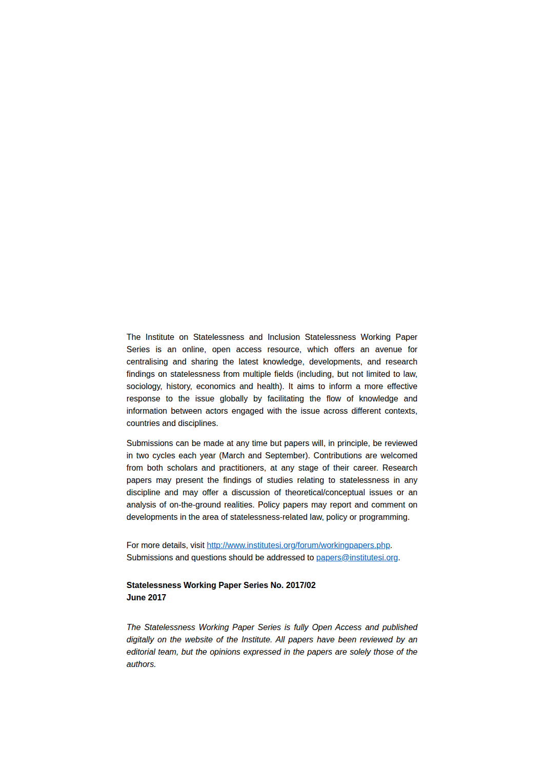The Institute on Statelessness and Inclusion Statelessness Working Paper Series is an online, open access resource, which offers an avenue for centralising and sharing the latest knowledge, developments, and research findings on statelessness from multiple fields (including, but not limited to law, sociology, history, economics and health). It aims to inform a more effective response to the issue globally by facilitating the flow of knowledge and information between actors engaged with the issue across different contexts, countries and disciplines.
Submissions can be made at any time but papers will, in principle, be reviewed in two cycles each year (March and September). Contributions are welcomed from both scholars and practitioners, at any stage of their career. Research papers may present the findings of studies relating to statelessness in any discipline and may offer a discussion of theoretical/conceptual issues or an analysis of on-the-ground realities. Policy papers may report and comment on developments in the area of statelessness-related law, policy or programming.
For more details, visit http://www.institutesi.org/forum/workingpapers.php.
Submissions and questions should be addressed to papers@institutesi.org.
Statelessness Working Paper Series No. 2017/02
June 2017
The Statelessness Working Paper Series is fully Open Access and published digitally on the website of the Institute. All papers have been reviewed by an editorial team, but the opinions expressed in the papers are solely those of the authors.